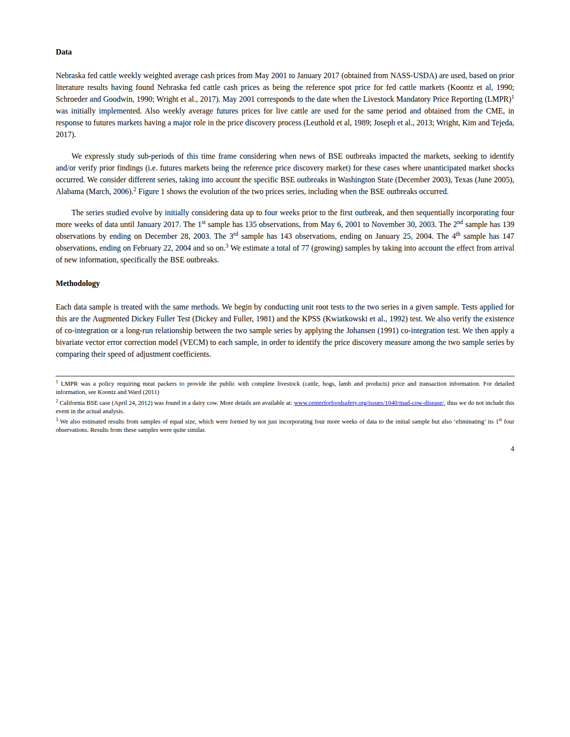Data
Nebraska fed cattle weekly weighted average cash prices from May 2001 to January 2017 (obtained from NASS-USDA) are used, based on prior literature results having found Nebraska fed cattle cash prices as being the reference spot price for fed cattle markets (Koontz et al, 1990; Schroeder and Goodwin, 1990; Wright et al., 2017). May 2001 corresponds to the date when the Livestock Mandatory Price Reporting (LMPR)1 was initially implemented. Also weekly average futures prices for live cattle are used for the same period and obtained from the CME, in response to futures markets having a major role in the price discovery process (Leuthold et al, 1989; Joseph et al., 2013; Wright, Kim and Tejeda, 2017).
We expressly study sub-periods of this time frame considering when news of BSE outbreaks impacted the markets, seeking to identify and/or verify prior findings (i.e. futures markets being the reference price discovery market) for these cases where unanticipated market shocks occurred. We consider different series, taking into account the specific BSE outbreaks in Washington State (December 2003), Texas (June 2005), Alabama (March, 2006).2 Figure 1 shows the evolution of the two prices series, including when the BSE outbreaks occurred.
The series studied evolve by initially considering data up to four weeks prior to the first outbreak, and then sequentially incorporating four more weeks of data until January 2017. The 1st sample has 135 observations, from May 6, 2001 to November 30, 2003. The 2nd sample has 139 observations by ending on December 28, 2003. The 3rd sample has 143 observations, ending on January 25, 2004. The 4th sample has 147 observations, ending on February 22, 2004 and so on.3 We estimate a total of 77 (growing) samples by taking into account the effect from arrival of new information, specifically the BSE outbreaks.
Methodology
Each data sample is treated with the same methods. We begin by conducting unit root tests to the two series in a given sample. Tests applied for this are the Augmented Dickey Fuller Test (Dickey and Fuller, 1981) and the KPSS (Kwiatkowski et al., 1992) test. We also verify the existence of co-integration or a long-run relationship between the two sample series by applying the Johansen (1991) co-integration test. We then apply a bivariate vector error correction model (VECM) to each sample, in order to identify the price discovery measure among the two sample series by comparing their speed of adjustment coefficients.
1 LMPR was a policy requiring meat packers to provide the public with complete livestock (cattle, hogs, lamb and products) price and transaction information. For detailed information, see Koontz and Ward (2011)
2 California BSE case (April 24, 2012) was found in a dairy cow. More details are available at: www.centerforfoodsafety.org/issues/1040/mad-cow-disease/, thus we do not include this event in the actual analysis.
3 We also estimated results from samples of equal size, which were formed by not just incorporating four more weeks of data to the initial sample but also ‘eliminating’ its 1st four observations. Results from these samples were quite similar.
4